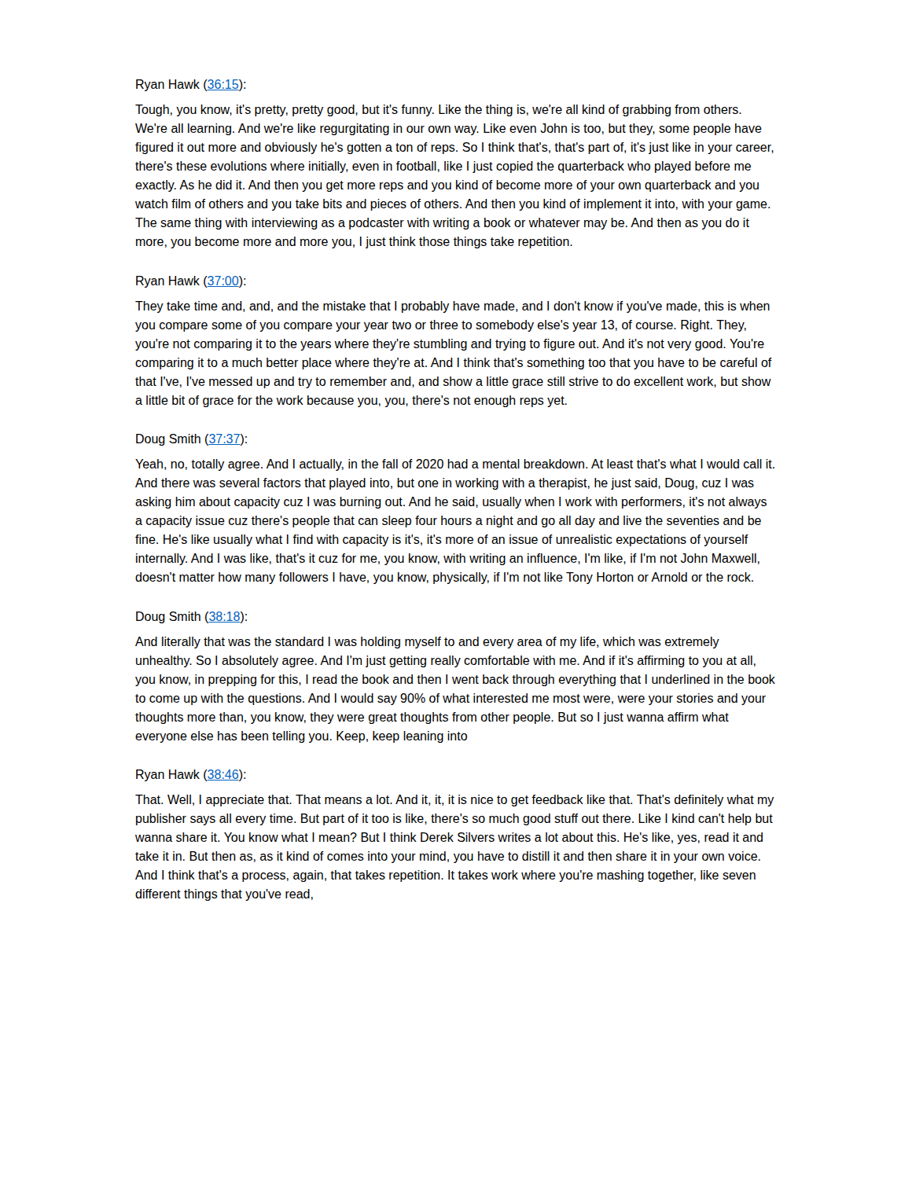Ryan Hawk (36:15):
Tough, you know, it's pretty, pretty good, but it's funny. Like the thing is, we're all kind of grabbing from others. We're all learning. And we're like regurgitating in our own way. Like even John is too, but they, some people have figured it out more and obviously he's gotten a ton of reps. So I think that's, that's part of, it's just like in your career, there's these evolutions where initially, even in football, like I just copied the quarterback who played before me exactly. As he did it. And then you get more reps and you kind of become more of your own quarterback and you watch film of others and you take bits and pieces of others. And then you kind of implement it into, with your game. The same thing with interviewing as a podcaster with writing a book or whatever may be. And then as you do it more, you become more and more you, I just think those things take repetition.
Ryan Hawk (37:00):
They take time and, and, and the mistake that I probably have made, and I don't know if you've made, this is when you compare some of you compare your year two or three to somebody else's year 13, of course. Right. They, you're not comparing it to the years where they're stumbling and trying to figure out. And it's not very good. You're comparing it to a much better place where they're at. And I think that's something too that you have to be careful of that I've, I've messed up and try to remember and, and show a little grace still strive to do excellent work, but show a little bit of grace for the work because you, you, there's not enough reps yet.
Doug Smith (37:37):
Yeah, no, totally agree. And I actually, in the fall of 2020 had a mental breakdown. At least that's what I would call it. And there was several factors that played into, but one in working with a therapist, he just said, Doug, cuz I was asking him about capacity cuz I was burning out. And he said, usually when I work with performers, it's not always a capacity issue cuz there's people that can sleep four hours a night and go all day and live the seventies and be fine. He's like usually what I find with capacity is it's, it's more of an issue of unrealistic expectations of yourself internally. And I was like, that's it cuz for me, you know, with writing an influence, I'm like, if I'm not John Maxwell, doesn't matter how many followers I have, you know, physically, if I'm not like Tony Horton or Arnold or the rock.
Doug Smith (38:18):
And literally that was the standard I was holding myself to and every area of my life, which was extremely unhealthy. So I absolutely agree. And I'm just getting really comfortable with me. And if it's affirming to you at all, you know, in prepping for this, I read the book and then I went back through everything that I underlined in the book to come up with the questions. And I would say 90% of what interested me most were, were your stories and your thoughts more than, you know, they were great thoughts from other people. But so I just wanna affirm what everyone else has been telling you. Keep, keep leaning into
Ryan Hawk (38:46):
That. Well, I appreciate that. That means a lot. And it, it, it is nice to get feedback like that. That's definitely what my publisher says all every time. But part of it too is like, there's so much good stuff out there. Like I kind can't help but wanna share it. You know what I mean? But I think Derek Silvers writes a lot about this. He's like, yes, read it and take it in. But then as, as it kind of comes into your mind, you have to distill it and then share it in your own voice. And I think that's a process, again, that takes repetition. It takes work where you're mashing together, like seven different things that you've read,